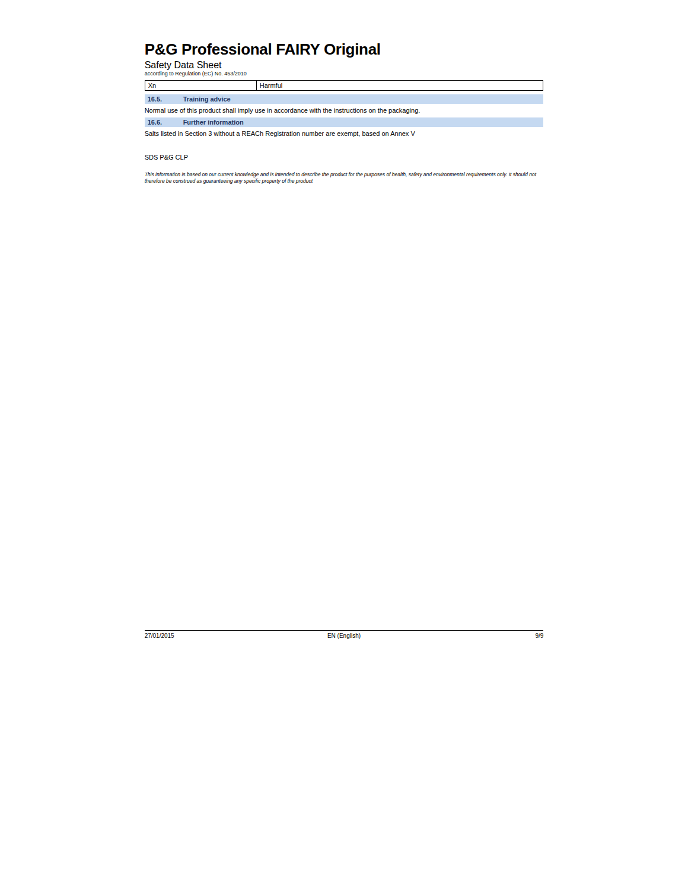P&G Professional FAIRY Original
Safety Data Sheet
according to Regulation (EC) No. 453/2010
| Xn | Harmful |
16.5. Training advice
Normal use of this product shall imply use in accordance with the instructions on the packaging.
16.6. Further information
Salts listed in Section 3 without a REACh Registration number are exempt, based on Annex V
SDS P&G CLP
This information is based on our current knowledge and is intended to describe the product for the purposes of health, safety and environmental requirements only. It should not therefore be construed as guaranteeing any specific property of the product
27/01/2015
EN (English)
9/9